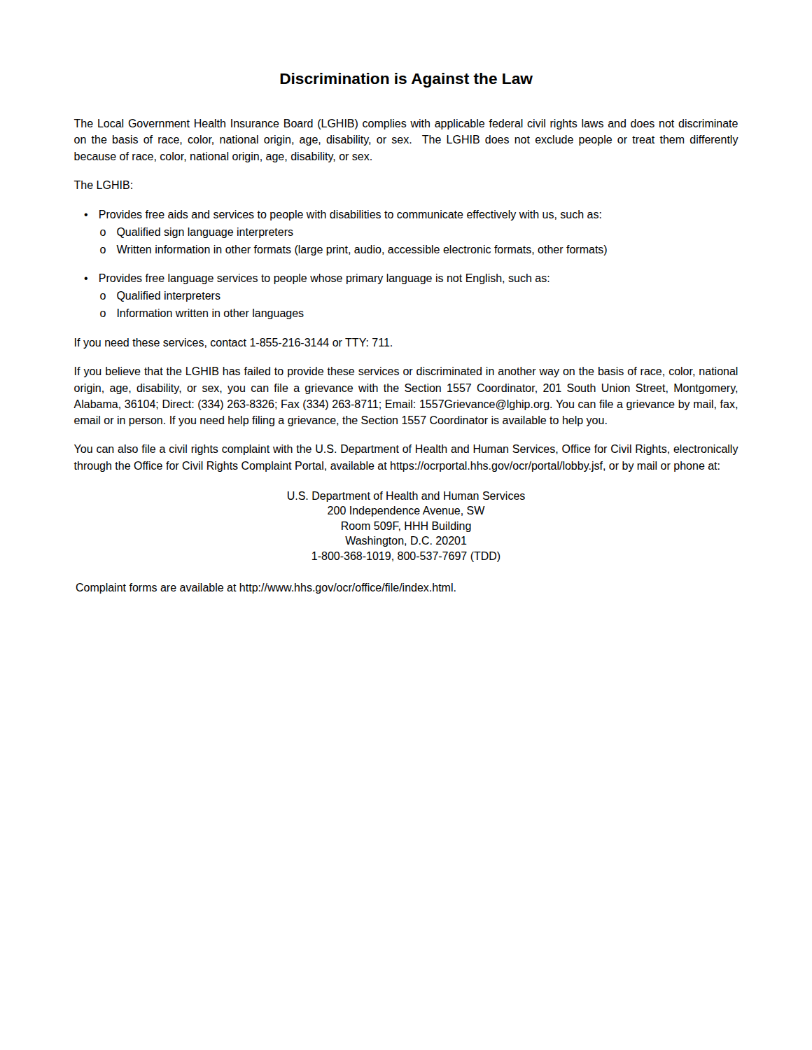Discrimination is Against the Law
The Local Government Health Insurance Board (LGHIB) complies with applicable federal civil rights laws and does not discriminate on the basis of race, color, national origin, age, disability, or sex. The LGHIB does not exclude people or treat them differently because of race, color, national origin, age, disability, or sex.
The LGHIB:
Provides free aids and services to people with disabilities to communicate effectively with us, such as:
Qualified sign language interpreters
Written information in other formats (large print, audio, accessible electronic formats, other formats)
Provides free language services to people whose primary language is not English, such as:
Qualified interpreters
Information written in other languages
If you need these services, contact 1-855-216-3144 or TTY: 711.
If you believe that the LGHIB has failed to provide these services or discriminated in another way on the basis of race, color, national origin, age, disability, or sex, you can file a grievance with the Section 1557 Coordinator, 201 South Union Street, Montgomery, Alabama, 36104; Direct: (334) 263-8326; Fax (334) 263-8711; Email: 1557Grievance@lghip.org. You can file a grievance by mail, fax, email or in person. If you need help filing a grievance, the Section 1557 Coordinator is available to help you.
You can also file a civil rights complaint with the U.S. Department of Health and Human Services, Office for Civil Rights, electronically through the Office for Civil Rights Complaint Portal, available at https://ocrportal.hhs.gov/ocr/portal/lobby.jsf, or by mail or phone at:
U.S. Department of Health and Human Services
200 Independence Avenue, SW
Room 509F, HHH Building
Washington, D.C. 20201
1-800-368-1019, 800-537-7697 (TDD)
Complaint forms are available at http://www.hhs.gov/ocr/office/file/index.html.